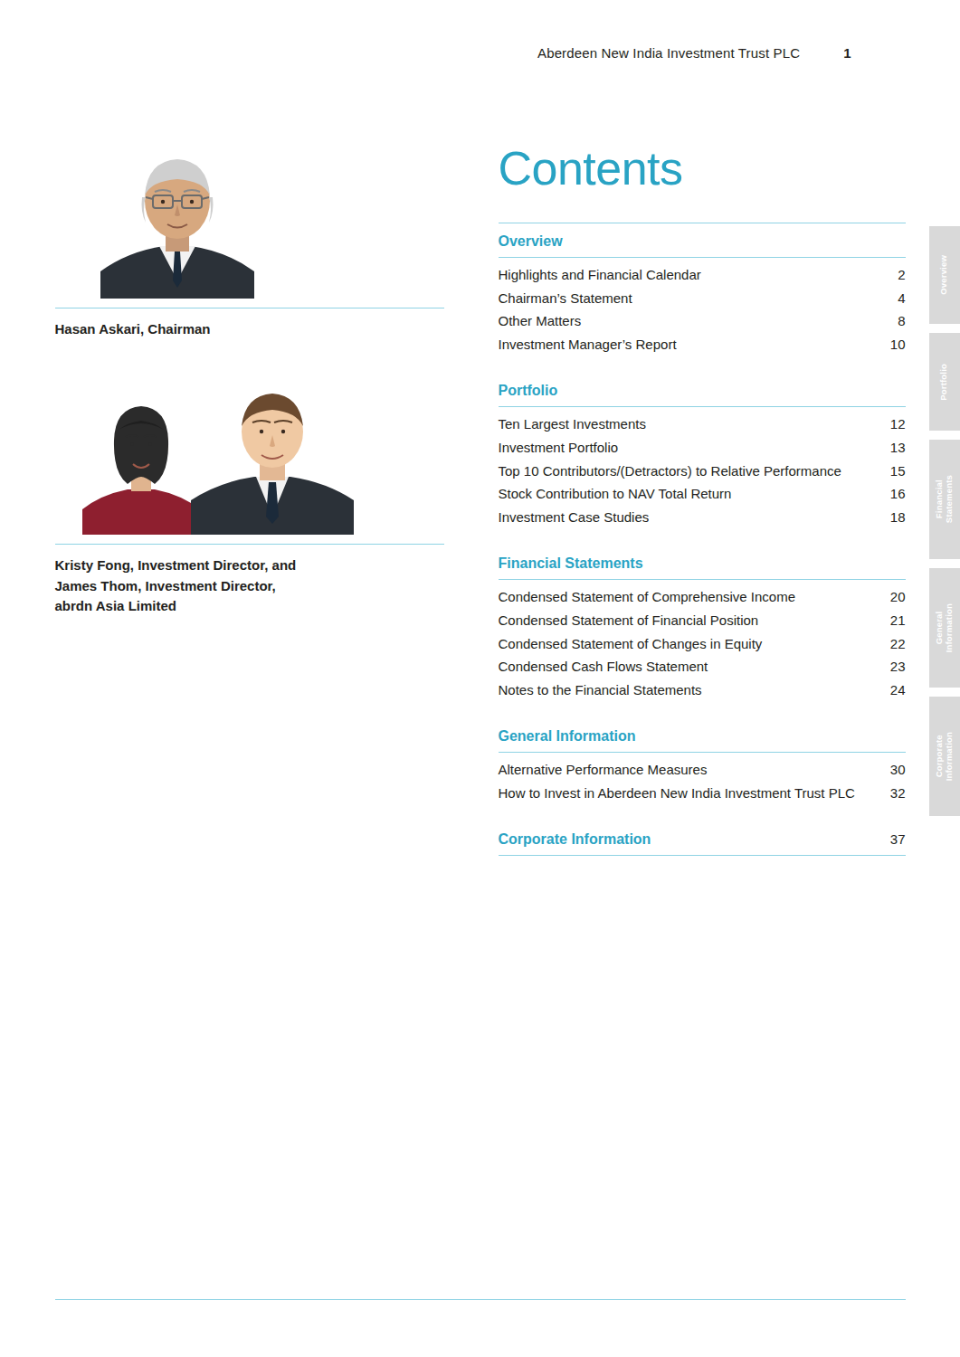Aberdeen New India Investment Trust PLC
1
Hasan Askari, Chairman
Kristy Fong, Investment Director, and
James Thom, Investment Director,
abrdn Asia Limited
Contents
Overview
Highlights and Financial Calendar 2
Chairman’s Statement 4
Other Matters 8
Investment Manager’s Report 10
Portfolio
Ten Largest Investments 12
Investment Portfolio 13
Top 10 Contributors/(Detractors) to Relative Performance 15
Stock Contribution to NAV Total Return 16
Investment Case Studies 18
Financial Statements
Condensed Statement of Comprehensive Income 20
Condensed Statement of Financial Position 21
Condensed Statement of Changes in Equity 22
Condensed Cash Flows Statement 23
Notes to the Financial Statements 24
General Information
Alternative Performance Measures 30
How to Invest in Aberdeen New India Investment Trust PLC 32
Corporate Information 37
Overview
Portfolio
Financial Statements
General Information
Corporate Information